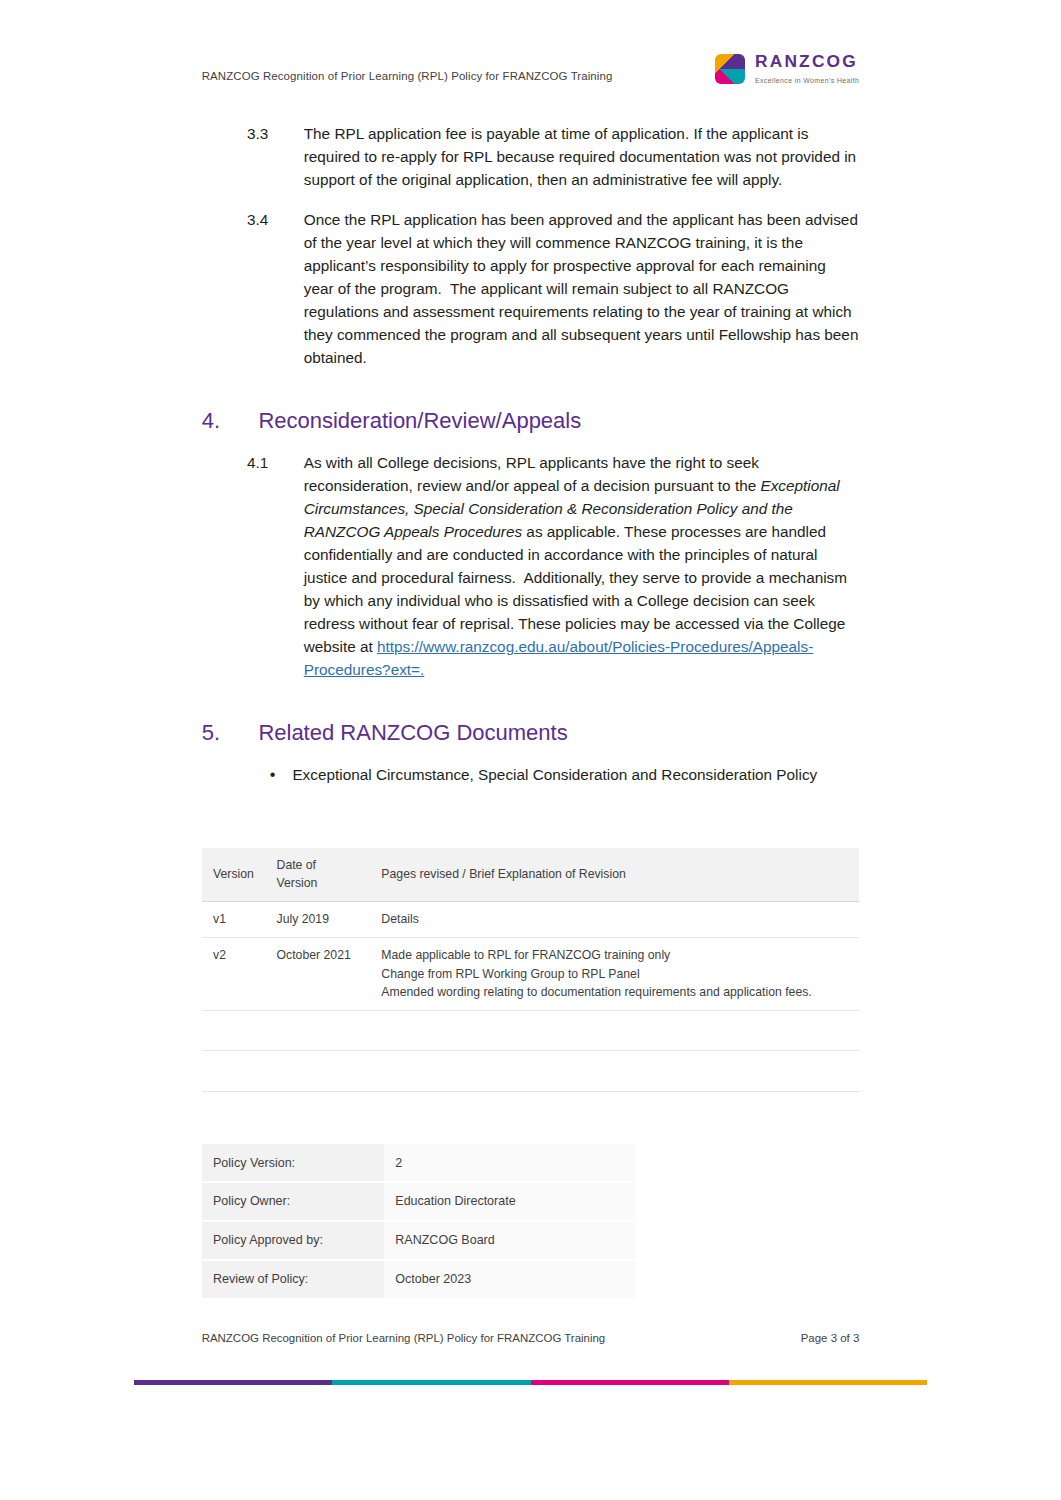RANZCOG Recognition of Prior Learning (RPL) Policy for FRANZCOG Training
RANZCOG
Excellence in Women's Health
3.3 The RPL application fee is payable at time of application. If the applicant is required to re-apply for RPL because required documentation was not provided in support of the original application, then an administrative fee will apply.
3.4 Once the RPL application has been approved and the applicant has been advised of the year level at which they will commence RANZCOG training, it is the applicant’s responsibility to apply for prospective approval for each remaining year of the program. The applicant will remain subject to all RANZCOG regulations and assessment requirements relating to the year of training at which they commenced the program and all subsequent years until Fellowship has been obtained.
4. Reconsideration/Review/Appeals
4.1 As with all College decisions, RPL applicants have the right to seek reconsideration, review and/or appeal of a decision pursuant to the Exceptional Circumstances, Special Consideration & Reconsideration Policy and the RANZCOG Appeals Procedures as applicable. These processes are handled confidentially and are conducted in accordance with the principles of natural justice and procedural fairness. Additionally, they serve to provide a mechanism by which any individual who is dissatisfied with a College decision can seek redress without fear of reprisal. These policies may be accessed via the College website at https://www.ranzcog.edu.au/about/Policies-Procedures/Appeals- Procedures?ext=.
5. Related RANZCOG Documents
Exceptional Circumstance, Special Consideration and Reconsideration Policy
| Version | Date of Version | Pages revised / Brief Explanation of Revision |
| --- | --- | --- |
| v1 | July 2019 | Details |
| v2 | October 2021 | Made applicable to RPL for FRANZCOG training only Change from RPL Working Group to RPL Panel Amended wording relating to documentation requirements and application fees. |
| Policy Version: | 2 |
| Policy Owner: | Education Directorate |
| Policy Approved by: | RANZCOG Board |
| Review of Policy: | October 2023 |
RANZCOG Recognition of Prior Learning (RPL) Policy for FRANZCOG Training
Page 3 of 3